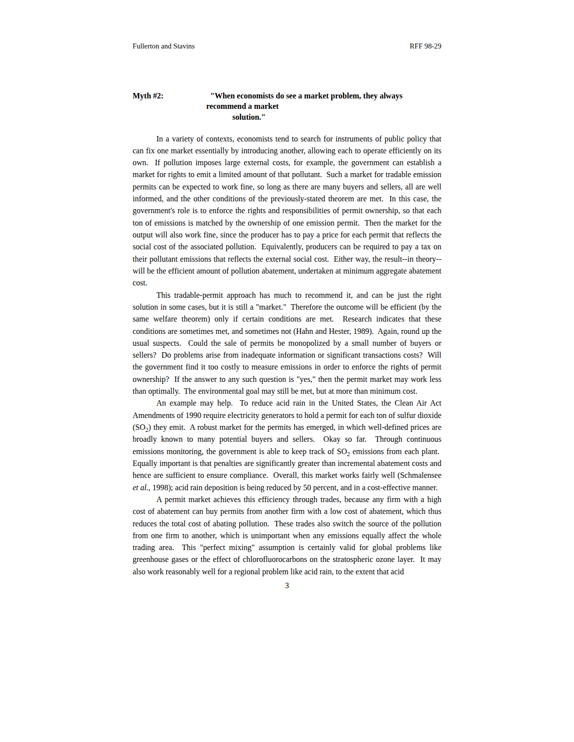Fullerton and Stavins
RFF 98-29
Myth #2: "When economists do see a market problem, they always recommend a market solution."
In a variety of contexts, economists tend to search for instruments of public policy that can fix one market essentially by introducing another, allowing each to operate efficiently on its own. If pollution imposes large external costs, for example, the government can establish a market for rights to emit a limited amount of that pollutant. Such a market for tradable emission permits can be expected to work fine, so long as there are many buyers and sellers, all are well informed, and the other conditions of the previously-stated theorem are met. In this case, the government's role is to enforce the rights and responsibilities of permit ownership, so that each ton of emissions is matched by the ownership of one emission permit. Then the market for the output will also work fine, since the producer has to pay a price for each permit that reflects the social cost of the associated pollution. Equivalently, producers can be required to pay a tax on their pollutant emissions that reflects the external social cost. Either way, the result--in theory--will be the efficient amount of pollution abatement, undertaken at minimum aggregate abatement cost.
This tradable-permit approach has much to recommend it, and can be just the right solution in some cases, but it is still a "market." Therefore the outcome will be efficient (by the same welfare theorem) only if certain conditions are met. Research indicates that these conditions are sometimes met, and sometimes not (Hahn and Hester, 1989). Again, round up the usual suspects. Could the sale of permits be monopolized by a small number of buyers or sellers? Do problems arise from inadequate information or significant transactions costs? Will the government find it too costly to measure emissions in order to enforce the rights of permit ownership? If the answer to any such question is "yes," then the permit market may work less than optimally. The environmental goal may still be met, but at more than minimum cost.
An example may help. To reduce acid rain in the United States, the Clean Air Act Amendments of 1990 require electricity generators to hold a permit for each ton of sulfur dioxide (SO2) they emit. A robust market for the permits has emerged, in which well-defined prices are broadly known to many potential buyers and sellers. Okay so far. Through continuous emissions monitoring, the government is able to keep track of SO2 emissions from each plant. Equally important is that penalties are significantly greater than incremental abatement costs and hence are sufficient to ensure compliance. Overall, this market works fairly well (Schmalensee et al., 1998); acid rain deposition is being reduced by 50 percent, and in a cost-effective manner.
A permit market achieves this efficiency through trades, because any firm with a high cost of abatement can buy permits from another firm with a low cost of abatement, which thus reduces the total cost of abating pollution. These trades also switch the source of the pollution from one firm to another, which is unimportant when any emissions equally affect the whole trading area. This "perfect mixing" assumption is certainly valid for global problems like greenhouse gases or the effect of chlorofluorocarbons on the stratospheric ozone layer. It may also work reasonably well for a regional problem like acid rain, to the extent that acid
3